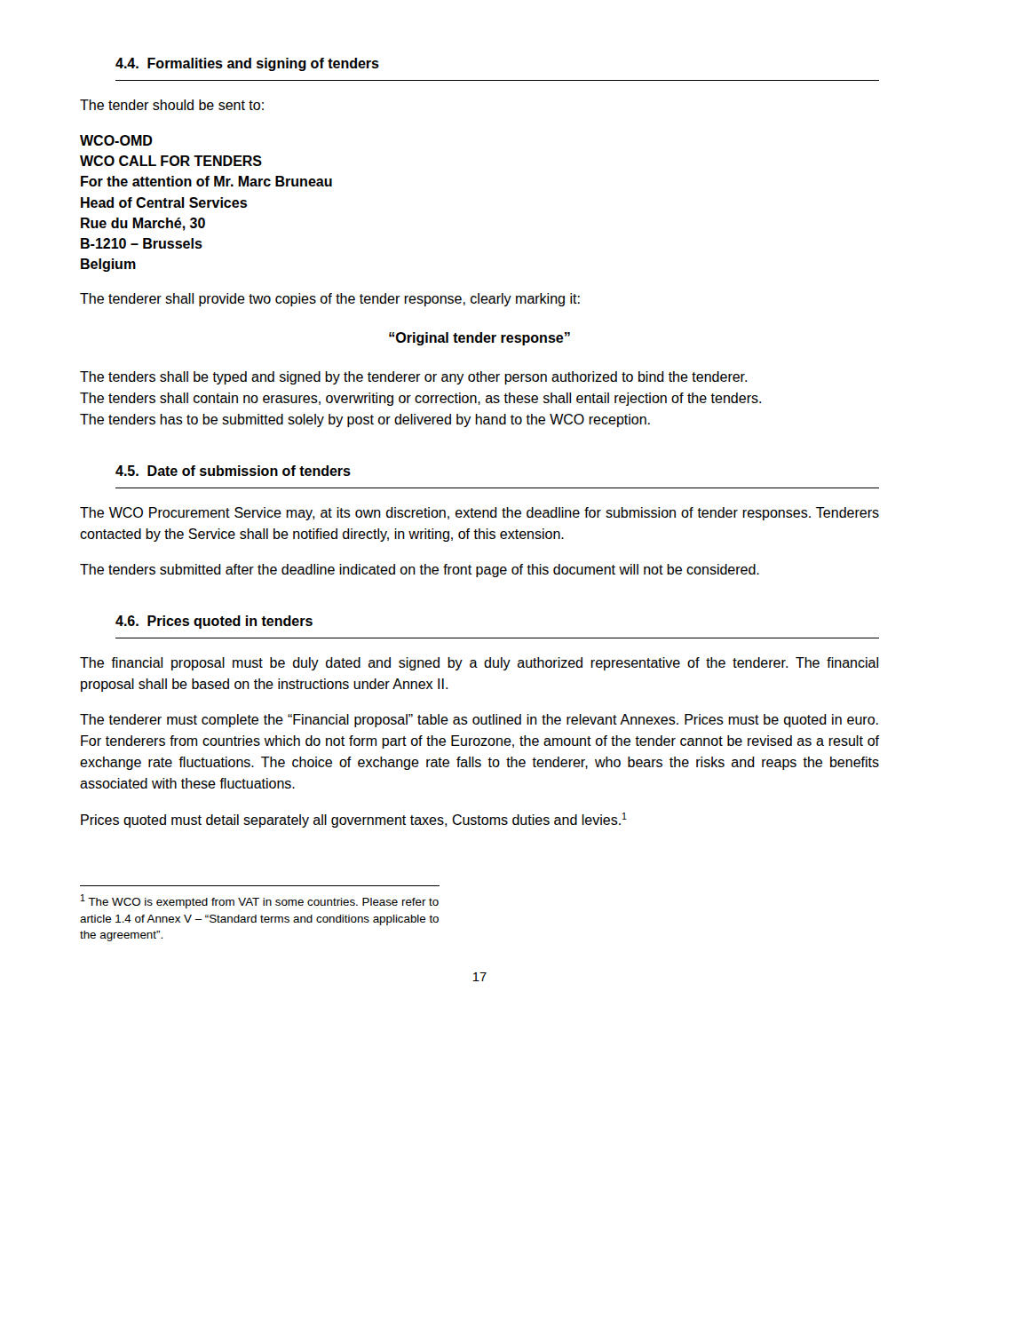4.4. Formalities and signing of tenders
The tender should be sent to:
WCO-OMD
WCO CALL FOR TENDERS
For the attention of Mr. Marc Bruneau
Head of Central Services
Rue du Marché, 30
B-1210 – Brussels
Belgium
The tenderer shall provide two copies of the tender response, clearly marking it:
“Original tender response”
The tenders shall be typed and signed by the tenderer or any other person authorized to bind the tenderer.
The tenders shall contain no erasures, overwriting or correction, as these shall entail rejection of the tenders.
The tenders has to be submitted solely by post or delivered by hand to the WCO reception.
4.5. Date of submission of tenders
The WCO Procurement Service may, at its own discretion, extend the deadline for submission of tender responses. Tenderers contacted by the Service shall be notified directly, in writing, of this extension.
The tenders submitted after the deadline indicated on the front page of this document will not be considered.
4.6. Prices quoted in tenders
The financial proposal must be duly dated and signed by a duly authorized representative of the tenderer. The financial proposal shall be based on the instructions under Annex II.
The tenderer must complete the “Financial proposal” table as outlined in the relevant Annexes. Prices must be quoted in euro. For tenderers from countries which do not form part of the Eurozone, the amount of the tender cannot be revised as a result of exchange rate fluctuations. The choice of exchange rate falls to the tenderer, who bears the risks and reaps the benefits associated with these fluctuations.
Prices quoted must detail separately all government taxes, Customs duties and levies.1
1 The WCO is exempted from VAT in some countries. Please refer to article 1.4 of Annex V – “Standard terms and conditions applicable to the agreement”.
17